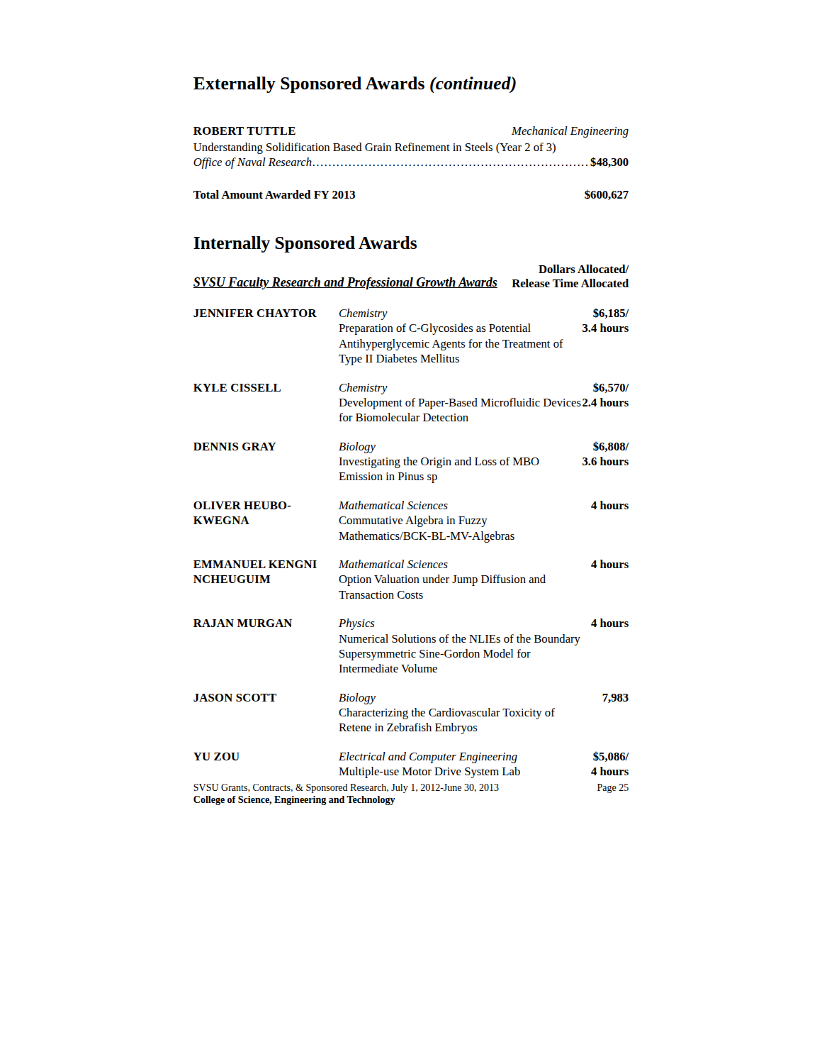Externally Sponsored Awards (continued)
Robert Tuttle Mechanical Engineering
Understanding Solidification Based Grain Refinement in Steels (Year 2 of 3)
Office of Naval Research .................................................................................................................................. $48,300
Total Amount Awarded FY 2013 $600,627
Internally Sponsored Awards
SVSU Faculty Research and Professional Growth Awards
Dollars Allocated/
Release Time Allocated
| Jennifer Chaytor | Chemistry Preparation of C-Glycosides as Potential Antihyperglycemic Agents for the Treatment of Type II Diabetes Mellitus | $6,185/ 3.4 hours |
| Kyle Cissell | Chemistry Development of Paper-Based Microfluidic Devices for Biomolecular Detection | $6,570/ 2.4 hours |
| Dennis Gray | Biology Investigating the Origin and Loss of MBO Emission in Pinus sp | $6,808/ 3.6 hours |
| Oliver Heubo-Kwegna | Mathematical Sciences Commutative Algebra in Fuzzy Mathematics/BCK-BL-MV-Algebras | 4 hours |
| Emmanuel Kengni Ncheuguim | Mathematical Sciences Option Valuation under Jump Diffusion and Transaction Costs | 4 hours |
| Rajan Murgan | Physics Numerical Solutions of the NLIEs of the Boundary Supersymmetric Sine-Gordon Model for Intermediate Volume | 4 hours |
| Jason Scott | Biology Characterizing the Cardiovascular Toxicity of Retene in Zebrafish Embryos | 7,983 |
| Yu Zou | Electrical and Computer Engineering Multiple-use Motor Drive System Lab | $5,086/ 4 hours |
SVSU Grants, Contracts, & Sponsored Research, July 1, 2012-June 30, 2013 Page 25
College of Science, Engineering and Technology